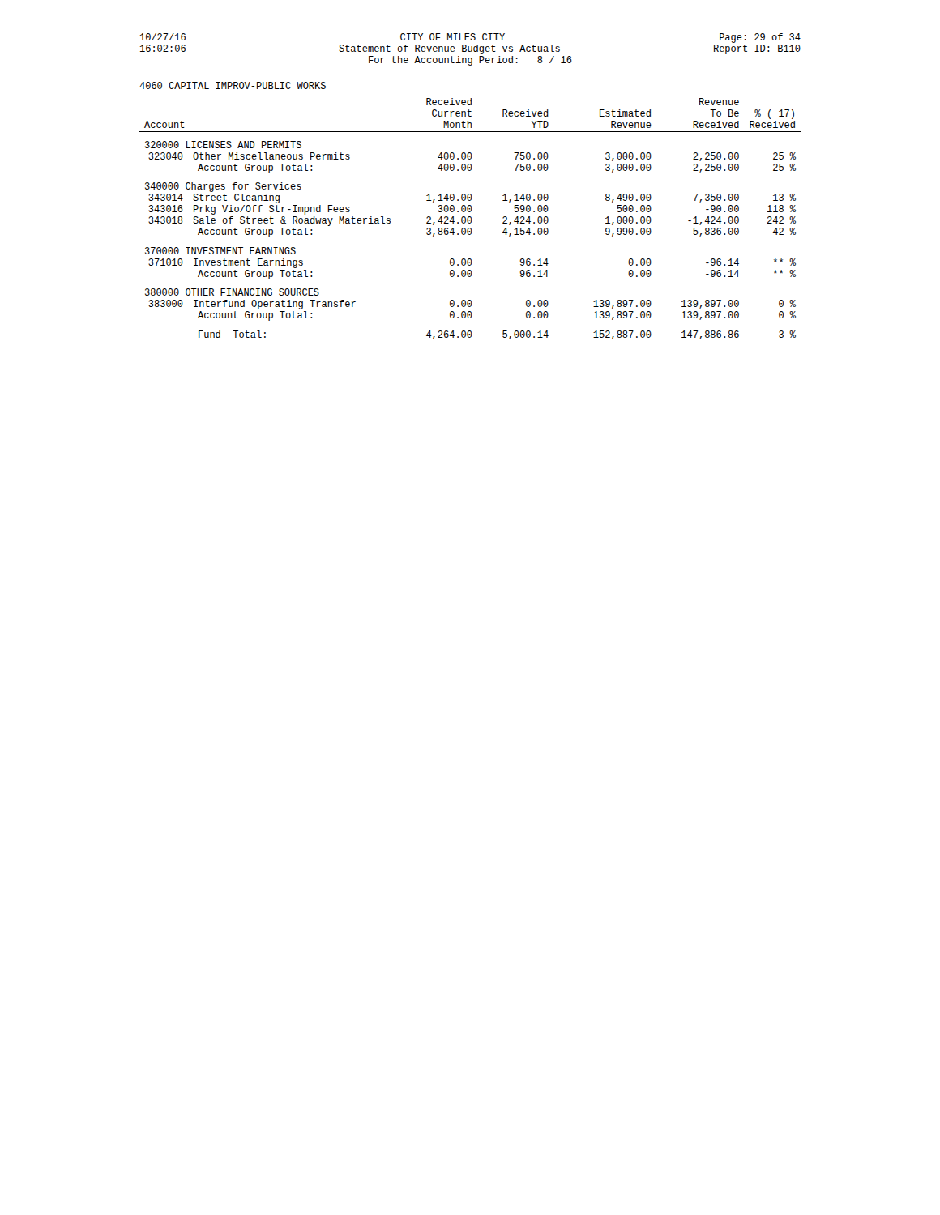10/27/16 CITY OF MILES CITY Page: 29 of 34
16:02:06 Statement of Revenue Budget vs Actuals Report ID: B110
For the Accounting Period: 8 / 16
4060 CAPITAL IMPROV-PUBLIC WORKS
Revenue budget versus actuals for fund 4060 Capital Improv-Public Works
| Account | Received Current Month | Received YTD | Estimated Revenue | Revenue To Be Received | % ( 17) Received |
| --- | --- | --- | --- | --- | --- |
| 320000 LICENSES AND PERMITS |
| 323040 | Other Miscellaneous Permits | 400.00 | 750.00 | 3,000.00 | 2,250.00 | 25 % |
| Account Group Total: | 400.00 | 750.00 | 3,000.00 | 2,250.00 | 25 % |
| 340000 Charges for Services |
| 343014 | Street Cleaning | 1,140.00 | 1,140.00 | 8,490.00 | 7,350.00 | 13 % |
| 343016 | Prkg Vio/Off Str-Impnd Fees | 300.00 | 590.00 | 500.00 | -90.00 | 118 % |
| 343018 | Sale of Street & Roadway Materials | 2,424.00 | 2,424.00 | 1,000.00 | -1,424.00 | 242 % |
| Account Group Total: | 3,864.00 | 4,154.00 | 9,990.00 | 5,836.00 | 42 % |
| 370000 INVESTMENT EARNINGS |
| 371010 | Investment Earnings | 0.00 | 96.14 | 0.00 | -96.14 | ** % |
| Account Group Total: | 0.00 | 96.14 | 0.00 | -96.14 | ** % |
| 380000 OTHER FINANCING SOURCES |
| 383000 | Interfund Operating Transfer | 0.00 | 0.00 | 139,897.00 | 139,897.00 | 0 % |
| Account Group Total: | 0.00 | 0.00 | 139,897.00 | 139,897.00 | 0 % |
| Fund Total: | 4,264.00 | 5,000.14 | 152,887.00 | 147,886.86 | 3 % |